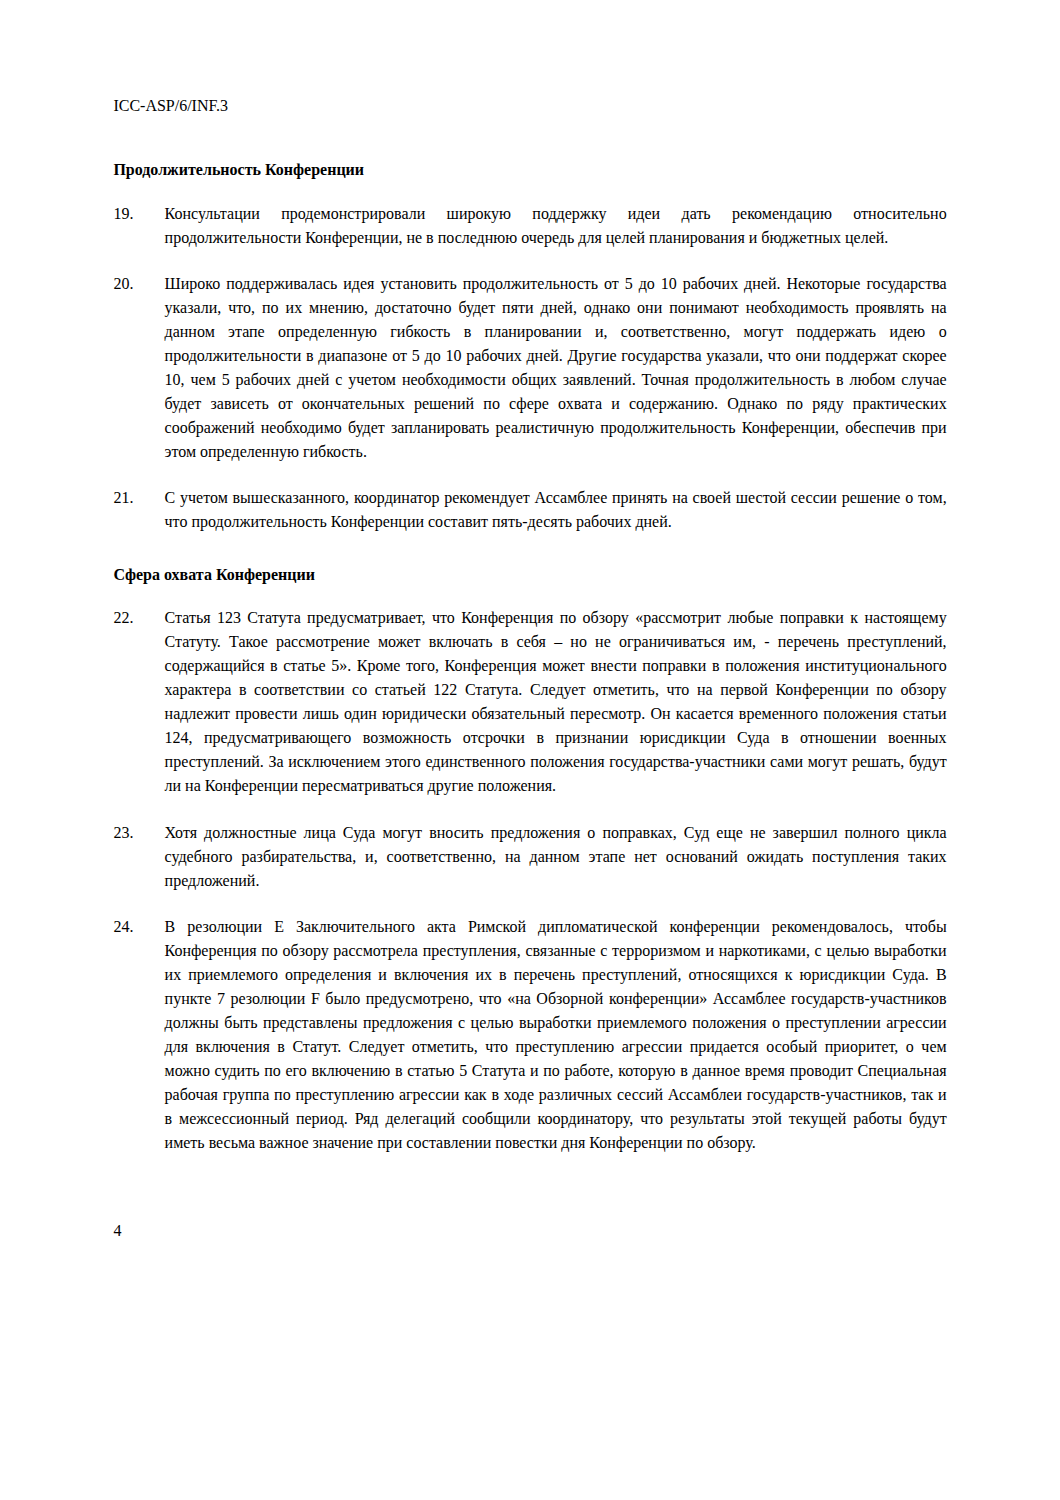ICC-ASP/6/INF.3
Продолжительность Конференции
19.
Консультации продемонстрировали широкую поддержку идеи дать рекомендацию относительно продолжительности Конференции, не в последнюю очередь для целей планирования и бюджетных целей.
20.
Широко поддерживалась идея установить продолжительность от 5 до 10 рабочих дней. Некоторые государства указали, что, по их мнению, достаточно будет пяти дней, однако они понимают необходимость проявлять на данном этапе определенную гибкость в планировании и, соответственно, могут поддержать идею о продолжительности в диапазоне от 5 до 10 рабочих дней. Другие государства указали, что они поддержат скорее 10, чем 5 рабочих дней с учетом необходимости общих заявлений. Точная продолжительность в любом случае будет зависеть от окончательных решений по сфере охвата и содержанию. Однако по ряду практических соображений необходимо будет запланировать реалистичную продолжительность Конференции, обеспечив при этом определенную гибкость.
21.
С учетом вышесказанного, координатор рекомендует Ассамблее принять на своей шестой сессии решение о том, что продолжительность Конференции составит пять-десять рабочих дней.
Сфера охвата Конференции
22.
Статья 123 Статута предусматривает, что Конференция по обзору «рассмотрит любые поправки к настоящему Статуту. Такое рассмотрение может включать в себя – но не ограничиваться им, - перечень преступлений, содержащийся в статье 5». Кроме того, Конференция может внести поправки в положения институционального характера в соответствии со статьей 122 Статута. Следует отметить, что на первой Конференции по обзору надлежит провести лишь один юридически обязательный пересмотр. Он касается временного положения статьи 124, предусматривающего возможность отсрочки в признании юрисдикции Суда в отношении военных преступлений. За исключением этого единственного положения государства-участники сами могут решать, будут ли на Конференции пересматриваться другие положения.
23.
Хотя должностные лица Суда могут вносить предложения о поправках, Суд еще не завершил полного цикла судебного разбирательства, и, соответственно, на данном этапе нет оснований ожидать поступления таких предложений.
24.
В резолюции Е Заключительного акта Римской дипломатической конференции рекомендовалось, чтобы Конференция по обзору рассмотрела преступления, связанные с терроризмом и наркотиками, с целью выработки их приемлемого определения и включения их в перечень преступлений, относящихся к юрисдикции Суда. В пункте 7 резолюции F было предусмотрено, что «на Обзорной конференции» Ассамблее государств-участников должны быть представлены предложения с целью выработки приемлемого положения о преступлении агрессии для включения в Статут. Следует отметить, что преступлению агрессии придается особый приоритет, о чем можно судить по его включению в статью 5 Статута и по работе, которую в данное время проводит Специальная рабочая группа по преступлению агрессии как в ходе различных сессий Ассамблеи государств-участников, так и в межсессионный период. Ряд делегаций сообщили координатору, что результаты этой текущей работы будут иметь весьма важное значение при составлении повестки дня Конференции по обзору.
4